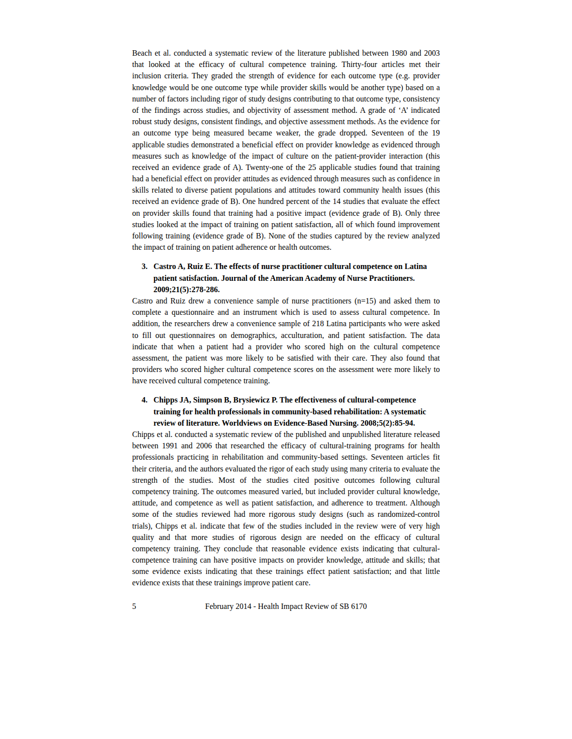Beach et al. conducted a systematic review of the literature published between 1980 and 2003 that looked at the efficacy of cultural competence training. Thirty-four articles met their inclusion criteria. They graded the strength of evidence for each outcome type (e.g. provider knowledge would be one outcome type while provider skills would be another type) based on a number of factors including rigor of study designs contributing to that outcome type, consistency of the findings across studies, and objectivity of assessment method. A grade of ‘A’ indicated robust study designs, consistent findings, and objective assessment methods. As the evidence for an outcome type being measured became weaker, the grade dropped. Seventeen of the 19 applicable studies demonstrated a beneficial effect on provider knowledge as evidenced through measures such as knowledge of the impact of culture on the patient-provider interaction (this received an evidence grade of A). Twenty-one of the 25 applicable studies found that training had a beneficial effect on provider attitudes as evidenced through measures such as confidence in skills related to diverse patient populations and attitudes toward community health issues (this received an evidence grade of B). One hundred percent of the 14 studies that evaluate the effect on provider skills found that training had a positive impact (evidence grade of B). Only three studies looked at the impact of training on patient satisfaction, all of which found improvement following training (evidence grade of B). None of the studies captured by the review analyzed the impact of training on patient adherence or health outcomes.
3. Castro A, Ruiz E. The effects of nurse practitioner cultural competence on Latina patient satisfaction. Journal of the American Academy of Nurse Practitioners. 2009;21(5):278-286.
Castro and Ruiz drew a convenience sample of nurse practitioners (n=15) and asked them to complete a questionnaire and an instrument which is used to assess cultural competence. In addition, the researchers drew a convenience sample of 218 Latina participants who were asked to fill out questionnaires on demographics, acculturation, and patient satisfaction. The data indicate that when a patient had a provider who scored high on the cultural competence assessment, the patient was more likely to be satisfied with their care. They also found that providers who scored higher cultural competence scores on the assessment were more likely to have received cultural competence training.
4. Chipps JA, Simpson B, Brysiewicz P. The effectiveness of cultural-competence training for health professionals in community-based rehabilitation: A systematic review of literature. Worldviews on Evidence-Based Nursing. 2008;5(2):85-94.
Chipps et al. conducted a systematic review of the published and unpublished literature released between 1991 and 2006 that researched the efficacy of cultural-training programs for health professionals practicing in rehabilitation and community-based settings. Seventeen articles fit their criteria, and the authors evaluated the rigor of each study using many criteria to evaluate the strength of the studies. Most of the studies cited positive outcomes following cultural competency training. The outcomes measured varied, but included provider cultural knowledge, attitude, and competence as well as patient satisfaction, and adherence to treatment. Although some of the studies reviewed had more rigorous study designs (such as randomized-control trials), Chipps et al. indicate that few of the studies included in the review were of very high quality and that more studies of rigorous design are needed on the efficacy of cultural competency training. They conclude that reasonable evidence exists indicating that cultural-competence training can have positive impacts on provider knowledge, attitude and skills; that some evidence exists indicating that these trainings effect patient satisfaction; and that little evidence exists that these trainings improve patient care.
5 February 2014 - Health Impact Review of SB 6170